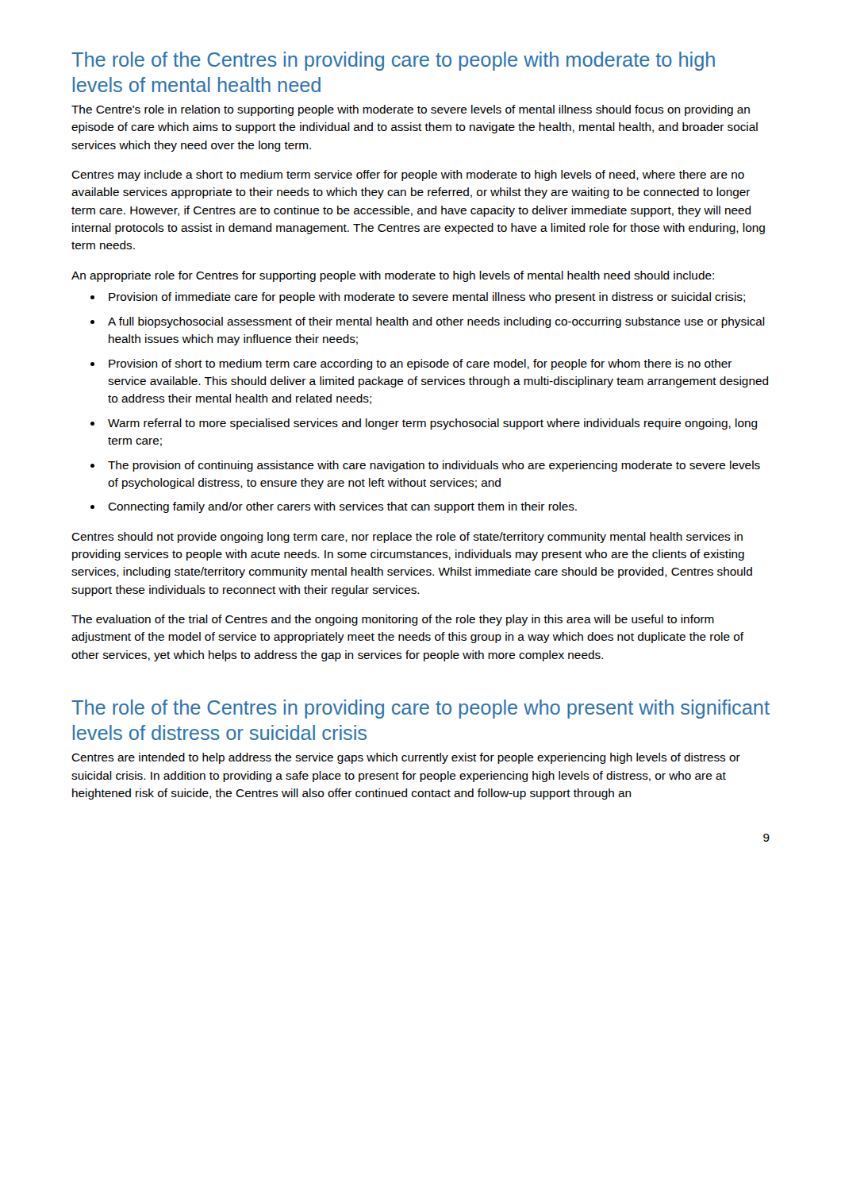The role of the Centres in providing care to people with moderate to high levels of mental health need
The Centre's role in relation to supporting people with moderate to severe levels of mental illness should focus on providing an episode of care which aims to support the individual and to assist them to navigate the health, mental health, and broader social services which they need over the long term.
Centres may include a short to medium term service offer for people with moderate to high levels of need, where there are no available services appropriate to their needs to which they can be referred, or whilst they are waiting to be connected to longer term care. However, if Centres are to continue to be accessible, and have capacity to deliver immediate support, they will need internal protocols to assist in demand management. The Centres are expected to have a limited role for those with enduring, long term needs.
An appropriate role for Centres for supporting people with moderate to high levels of mental health need should include:
Provision of immediate care for people with moderate to severe mental illness who present in distress or suicidal crisis;
A full biopsychosocial assessment of their mental health and other needs including co-occurring substance use or physical health issues which may influence their needs;
Provision of short to medium term care according to an episode of care model, for people for whom there is no other service available. This should deliver a limited package of services through a multi-disciplinary team arrangement designed to address their mental health and related needs;
Warm referral to more specialised services and longer term psychosocial support where individuals require ongoing, long term care;
The provision of continuing assistance with care navigation to individuals who are experiencing moderate to severe levels of psychological distress, to ensure they are not left without services; and
Connecting family and/or other carers with services that can support them in their roles.
Centres should not provide ongoing long term care, nor replace the role of state/territory community mental health services in providing services to people with acute needs. In some circumstances, individuals may present who are the clients of existing services, including state/territory community mental health services. Whilst immediate care should be provided, Centres should support these individuals to reconnect with their regular services.
The evaluation of the trial of Centres and the ongoing monitoring of the role they play in this area will be useful to inform adjustment of the model of service to appropriately meet the needs of this group in a way which does not duplicate the role of other services, yet which helps to address the gap in services for people with more complex needs.
The role of the Centres in providing care to people who present with significant levels of distress or suicidal crisis
Centres are intended to help address the service gaps which currently exist for people experiencing high levels of distress or suicidal crisis. In addition to providing a safe place to present for people experiencing high levels of distress, or who are at heightened risk of suicide, the Centres will also offer continued contact and follow-up support through an
9